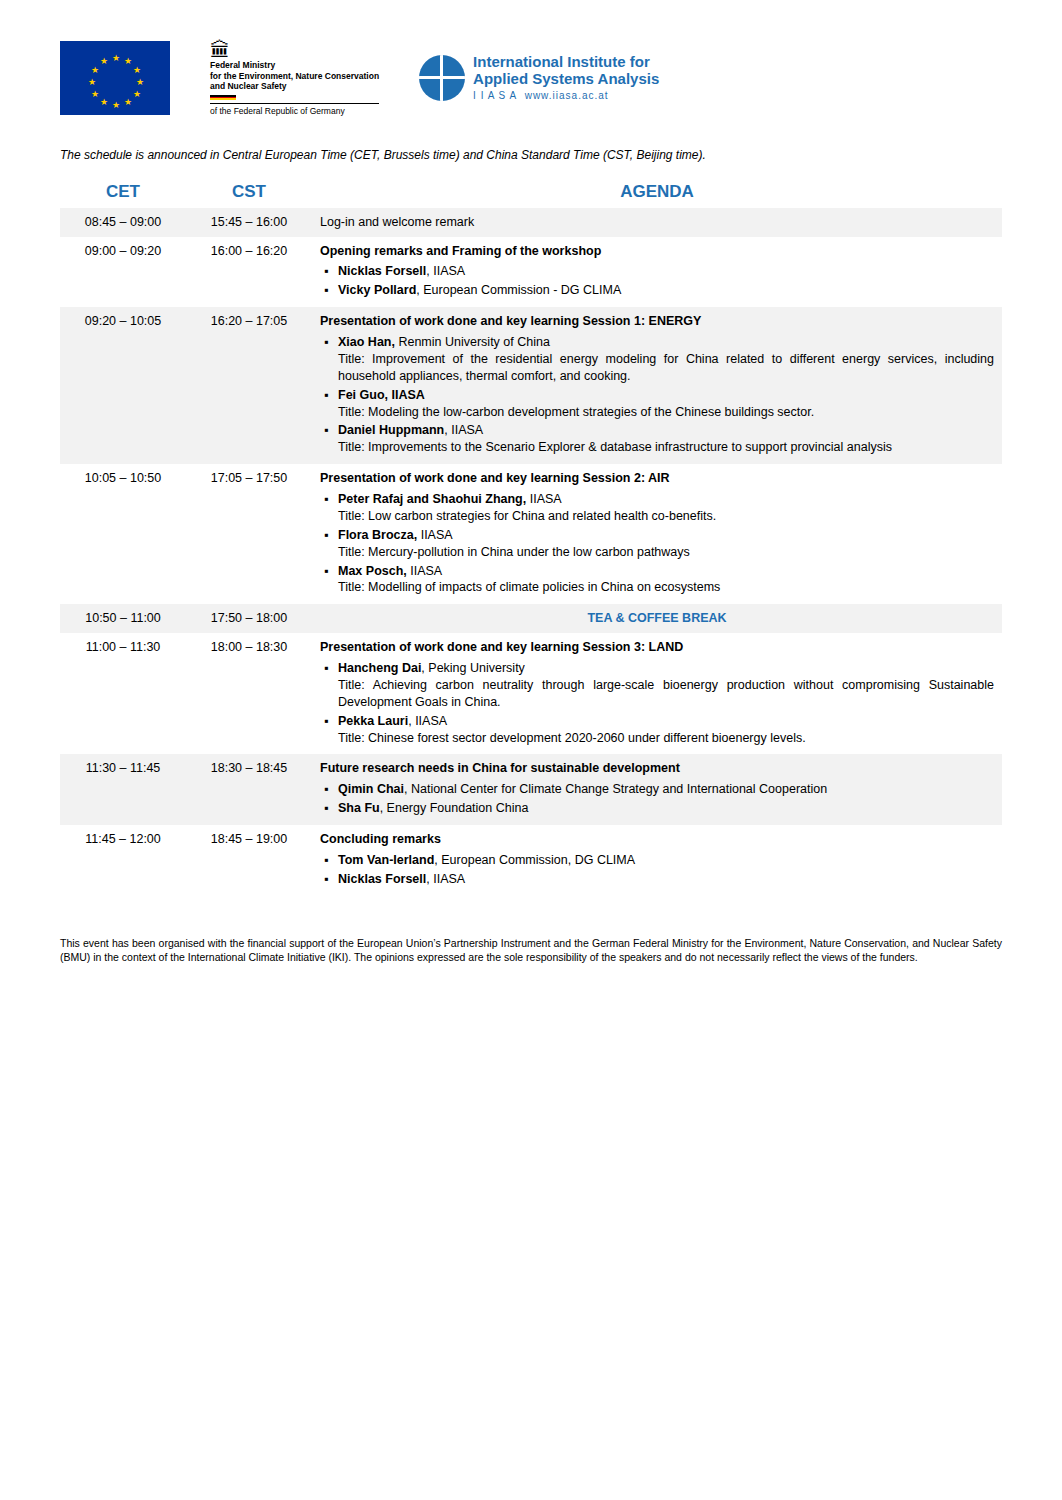★ ★ ★ ★ ★ ★ ★ ★ ★ ★ ★ ★
🏛
Federal Ministry
for the Environment, Nature Conservation
and Nuclear Safety
of the Federal Republic of Germany
International Institute for
Applied Systems Analysis
I I A S A www.iiasa.ac.at
The schedule is announced in Central European Time (CET, Brussels time) and China Standard Time (CST, Beijing time).
| CET | CST | AGENDA |
| --- | --- | --- |
| 08:45 – 09:00 | 15:45 – 16:00 | Log-in and welcome remark |
| 09:00 – 09:20 | 16:00 – 16:20 | Opening remarks and Framing of the workshop Nicklas Forsell , IIASA Vicky Pollard , European Commission - DG CLIMA |
| 09:20 – 10:05 | 16:20 – 17:05 | Presentation of work done and key learning Session 1: ENERGY Xiao Han, Renmin University of China Title: Improvement of the residential energy modeling for China related to different energy services, including household appliances, thermal comfort, and cooking. Fei Guo, IIASA Title: Modeling the low-carbon development strategies of the Chinese buildings sector. Daniel Huppmann , IIASA Title: Improvements to the Scenario Explorer & database infrastructure to support provincial analysis |
| 10:05 – 10:50 | 17:05 – 17:50 | Presentation of work done and key learning Session 2: AIR Peter Rafaj and Shaohui Zhang, IIASA Title: Low carbon strategies for China and related health co-benefits. Flora Brocza, IIASA Title: Mercury-pollution in China under the low carbon pathways Max Posch, IIASA Title: Modelling of impacts of climate policies in China on ecosystems |
| 10:50 – 11:00 | 17:50 – 18:00 | TEA & COFFEE BREAK |
| 11:00 – 11:30 | 18:00 – 18:30 | Presentation of work done and key learning Session 3: LAND Hancheng Dai , Peking University Title: Achieving carbon neutrality through large-scale bioenergy production without compromising Sustainable Development Goals in China. Pekka Lauri , IIASA Title: Chinese forest sector development 2020-2060 under different bioenergy levels. |
| 11:30 – 11:45 | 18:30 – 18:45 | Future research needs in China for sustainable development Qimin Chai , National Center for Climate Change Strategy and International Cooperation Sha Fu , Energy Foundation China |
| 11:45 – 12:00 | 18:45 – 19:00 | Concluding remarks Tom Van-Ierland , European Commission, DG CLIMA Nicklas Forsell , IIASA |
This event has been organised with the financial support of the European Union’s Partnership Instrument and the German Federal Ministry for the Environment, Nature Conservation, and Nuclear Safety (BMU) in the context of the International Climate Initiative (IKI). The opinions expressed are the sole responsibility of the speakers and do not necessarily reflect the views of the funders.